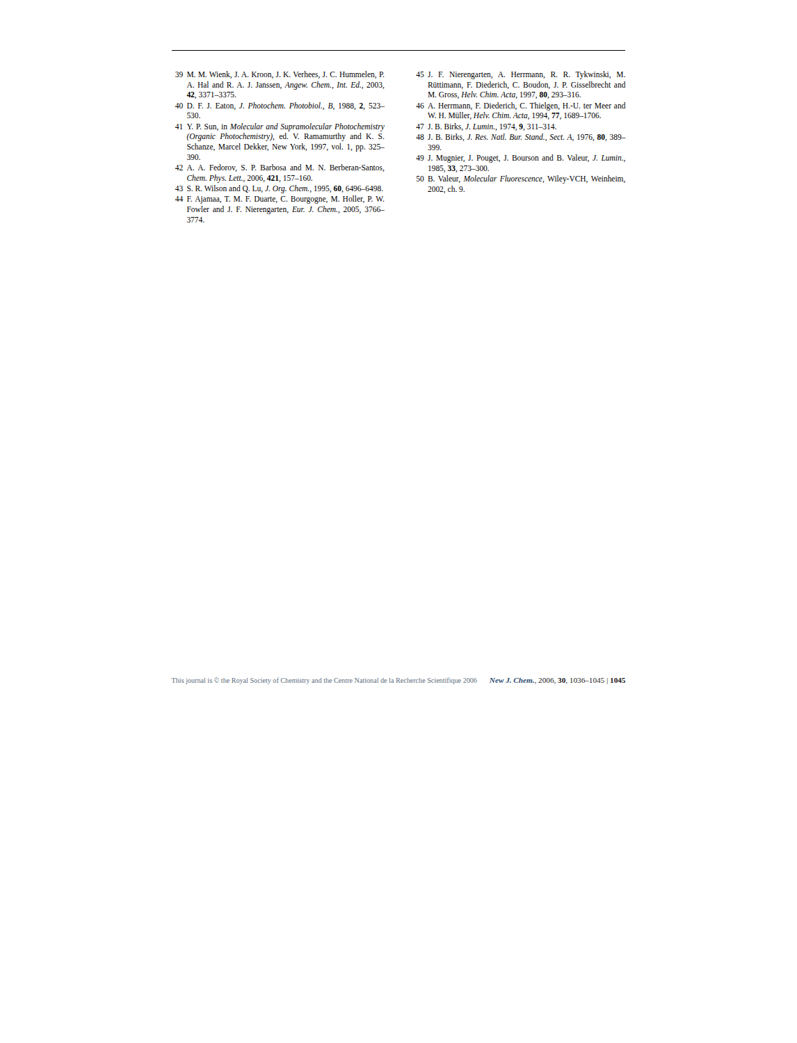39 M. M. Wienk, J. A. Kroon, J. K. Verhees, J. C. Hummelen, P. A. Hal and R. A. J. Janssen, Angew. Chem., Int. Ed., 2003, 42, 3371–3375.
40 D. F. J. Eaton, J. Photochem. Photobiol., B, 1988, 2, 523–530.
41 Y. P. Sun, in Molecular and Supramolecular Photochemistry (Organic Photochemistry), ed. V. Ramamurthy and K. S. Schanze, Marcel Dekker, New York, 1997, vol. 1, pp. 325–390.
42 A. A. Fedorov, S. P. Barbosa and M. N. Berberan-Santos, Chem. Phys. Lett., 2006, 421, 157–160.
43 S. R. Wilson and Q. Lu, J. Org. Chem., 1995, 60, 6496–6498.
44 F. Ajamaa, T. M. F. Duarte, C. Bourgogne, M. Holler, P. W. Fowler and J. F. Nierengarten, Eur. J. Chem., 2005, 3766–3774.
45 J. F. Nierengarten, A. Herrmann, R. R. Tykwinski, M. Rüttimann, F. Diederich, C. Boudon, J. P. Gisselbrecht and M. Gross, Helv. Chim. Acta, 1997, 80, 293–316.
46 A. Herrmann, F. Diederich, C. Thielgen, H.-U. ter Meer and W. H. Müller, Helv. Chim. Acta, 1994, 77, 1689–1706.
47 J. B. Birks, J. Lumin., 1974, 9, 311–314.
48 J. B. Birks, J. Res. Natl. Bur. Stand., Sect. A, 1976, 80, 389–399.
49 J. Mugnier, J. Pouget, J. Bourson and B. Valeur, J. Lumin., 1985, 33, 273–300.
50 B. Valeur, Molecular Fluorescence, Wiley-VCH, Weinheim, 2002, ch. 9.
This journal is © the Royal Society of Chemistry and the Centre National de la Recherche Scientifique 2006
New J. Chem., 2006, 30, 1036–1045 | 1045